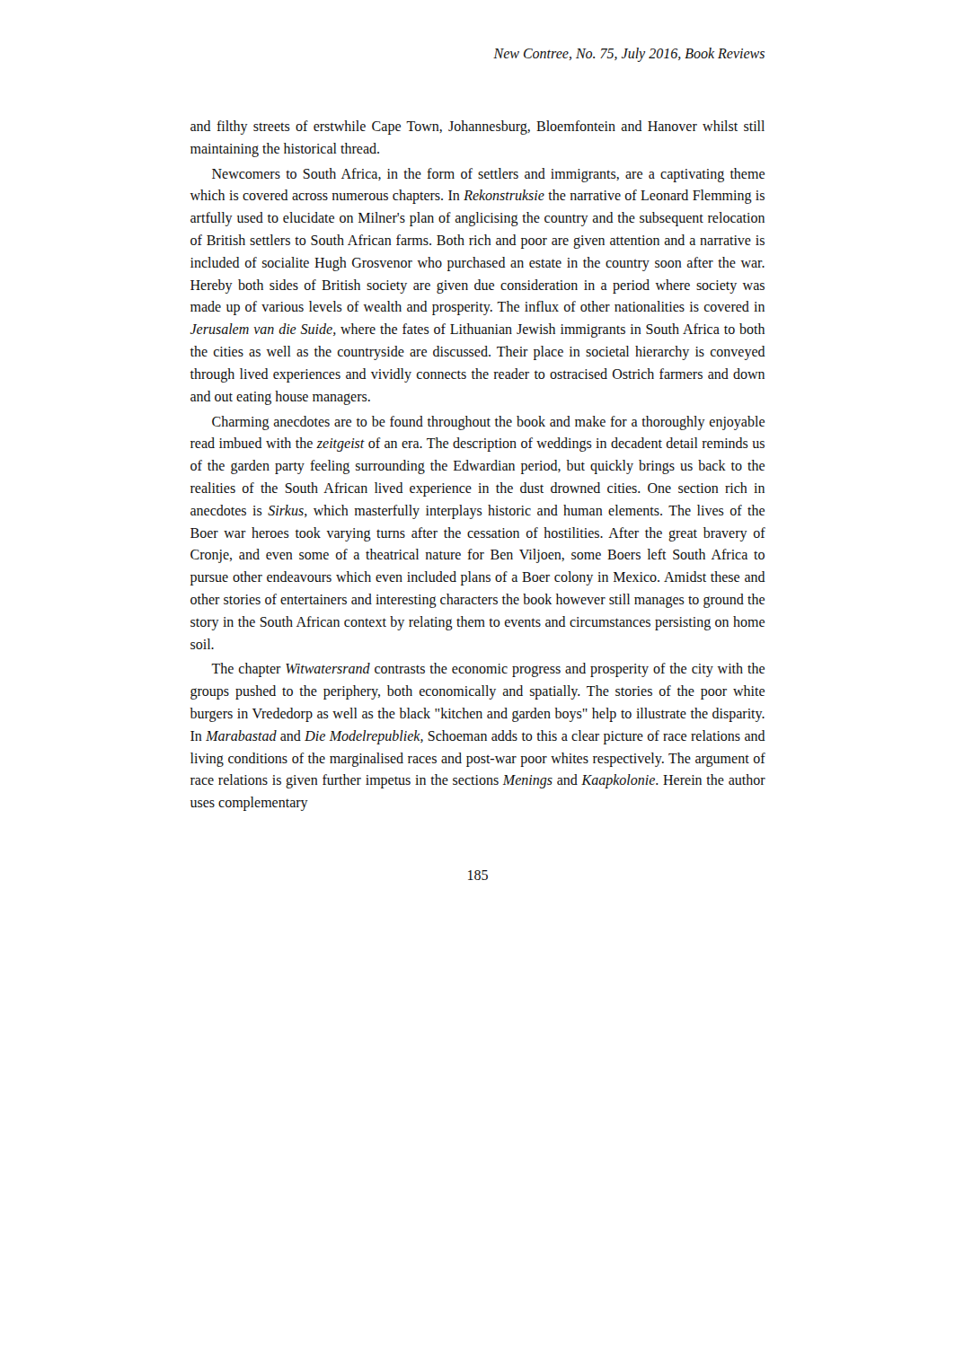New Contree, No. 75, July 2016, Book Reviews
and filthy streets of erstwhile Cape Town, Johannesburg, Bloemfontein and Hanover whilst still maintaining the historical thread.
Newcomers to South Africa, in the form of settlers and immigrants, are a captivating theme which is covered across numerous chapters. In Rekonstruksie the narrative of Leonard Flemming is artfully used to elucidate on Milner's plan of anglicising the country and the subsequent relocation of British settlers to South African farms. Both rich and poor are given attention and a narrative is included of socialite Hugh Grosvenor who purchased an estate in the country soon after the war. Hereby both sides of British society are given due consideration in a period where society was made up of various levels of wealth and prosperity. The influx of other nationalities is covered in Jerusalem van die Suide, where the fates of Lithuanian Jewish immigrants in South Africa to both the cities as well as the countryside are discussed. Their place in societal hierarchy is conveyed through lived experiences and vividly connects the reader to ostracised Ostrich farmers and down and out eating house managers.
Charming anecdotes are to be found throughout the book and make for a thoroughly enjoyable read imbued with the zeitgeist of an era. The description of weddings in decadent detail reminds us of the garden party feeling surrounding the Edwardian period, but quickly brings us back to the realities of the South African lived experience in the dust drowned cities. One section rich in anecdotes is Sirkus, which masterfully interplays historic and human elements. The lives of the Boer war heroes took varying turns after the cessation of hostilities. After the great bravery of Cronje, and even some of a theatrical nature for Ben Viljoen, some Boers left South Africa to pursue other endeavours which even included plans of a Boer colony in Mexico. Amidst these and other stories of entertainers and interesting characters the book however still manages to ground the story in the South African context by relating them to events and circumstances persisting on home soil.
The chapter Witwatersrand contrasts the economic progress and prosperity of the city with the groups pushed to the periphery, both economically and spatially. The stories of the poor white burgers in Vrededorp as well as the black "kitchen and garden boys" help to illustrate the disparity. In Marabastad and Die Modelrepubliek, Schoeman adds to this a clear picture of race relations and living conditions of the marginalised races and post-war poor whites respectively. The argument of race relations is given further impetus in the sections Menings and Kaapkolonie. Herein the author uses complementary
185